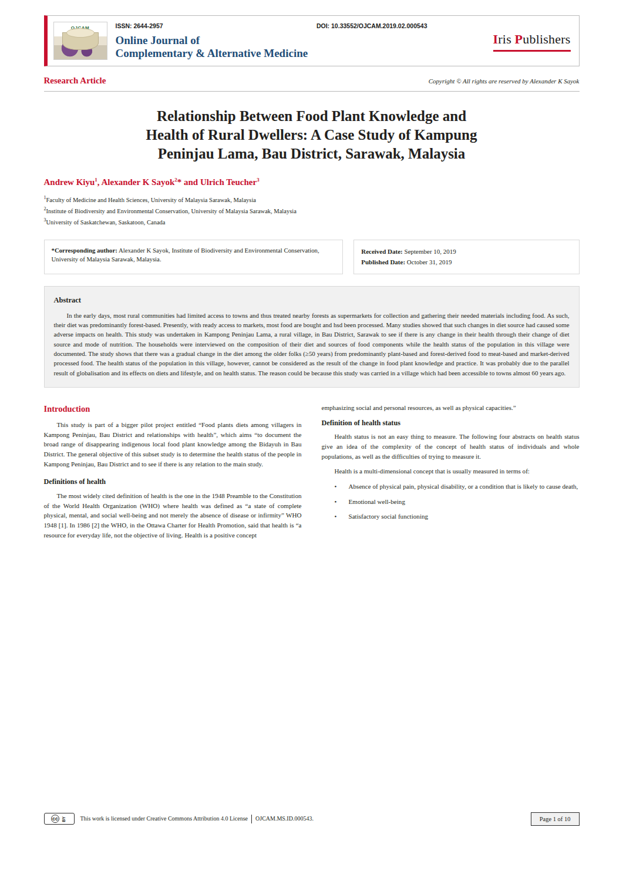OJCAM
ISSN: 2644-2957
DOI: 10.33552/OJCAM.2019.02.000543
Online Journal of Complementary & Alternative Medicine
Iris Publishers
Research Article
Copyright © All rights are reserved by Alexander K Sayok
Relationship Between Food Plant Knowledge and
Health of Rural Dwellers: A Case Study of Kampung
Peninjau Lama, Bau District, Sarawak, Malaysia
Andrew Kiyu1, Alexander K Sayok2* and Ulrich Teucher3
1Faculty of Medicine and Health Sciences, University of Malaysia Sarawak, Malaysia
2Institute of Biodiversity and Environmental Conservation, University of Malaysia Sarawak, Malaysia
3University of Saskatchewan, Saskatoon, Canada
*Corresponding author: Alexander K Sayok, Institute of Biodiversity and Environmental Conservation, University of Malaysia Sarawak, Malaysia.
Received Date: September 10, 2019
Published Date: October 31, 2019
Abstract
In the early days, most rural communities had limited access to towns and thus treated nearby forests as supermarkets for collection and gathering their needed materials including food. As such, their diet was predominantly forest-based. Presently, with ready access to markets, most food are bought and hsd been processed. Many studies showed that such changes in diet source had caused some adverse impacts on health. This study was undertaken in Kampong Peninjau Lama, a rural village, in Bau District, Sarawak to see if there is any change in their health through their change of diet source and mode of nutrition. The households were interviewed on the composition of their diet and sources of food components while the health status of the population in this village were documented. The study shows that there was a gradual change in the diet among the older folks (≥50 years) from predominantly plant-based and forest-derived food to meat-based and market-derived processed food. The health status of the population in this village, however, cannot be considered as the result of the change in food plant knowledge and practice. It was probably due to the parallel result of globalisation and its effects on diets and lifestyle, and on health status. The reason could be because this study was carried in a village which had been accessible to towns almost 60 years ago.
Introduction
This study is part of a bigger pilot project entitled “Food plants diets among villagers in Kampong Peninjau, Bau District and relationships with health”, which aims “to document the broad range of disappearing indigenous local food plant knowledge among the Bidayuh in Bau District. The general objective of this subset study is to determine the health status of the people in Kampong Peninjau, Bau District and to see if there is any relation to the main study.
Definitions of health
The most widely cited definition of health is the one in the 1948 Preamble to the Constitution of the World Health Organization (WHO) where health was defined as “a state of complete physical, mental, and social well-being and not merely the absence of disease or infirmity” WHO 1948 [1]. In 1986 [2] the WHO, in the Ottawa Charter for Health Promotion, said that health is “a resource for everyday life, not the objective of living. Health is a positive concept
emphasizing social and personal resources, as well as physical capacities.”
Definition of health status
Health status is not an easy thing to measure. The following four abstracts on health status give an idea of the complexity of the concept of health status of individuals and whole populations, as well as the difficulties of trying to measure it.
Health is a multi-dimensional concept that is usually measured in terms of:
Absence of physical pain, physical disability, or a condition that is likely to cause death,
Emotional well-being
Satisfactory social functioning
cc
BY
This work is licensed under Creative Commons Attribution 4.0 License OJCAM.MS.ID.000543.
Page 1 of 10